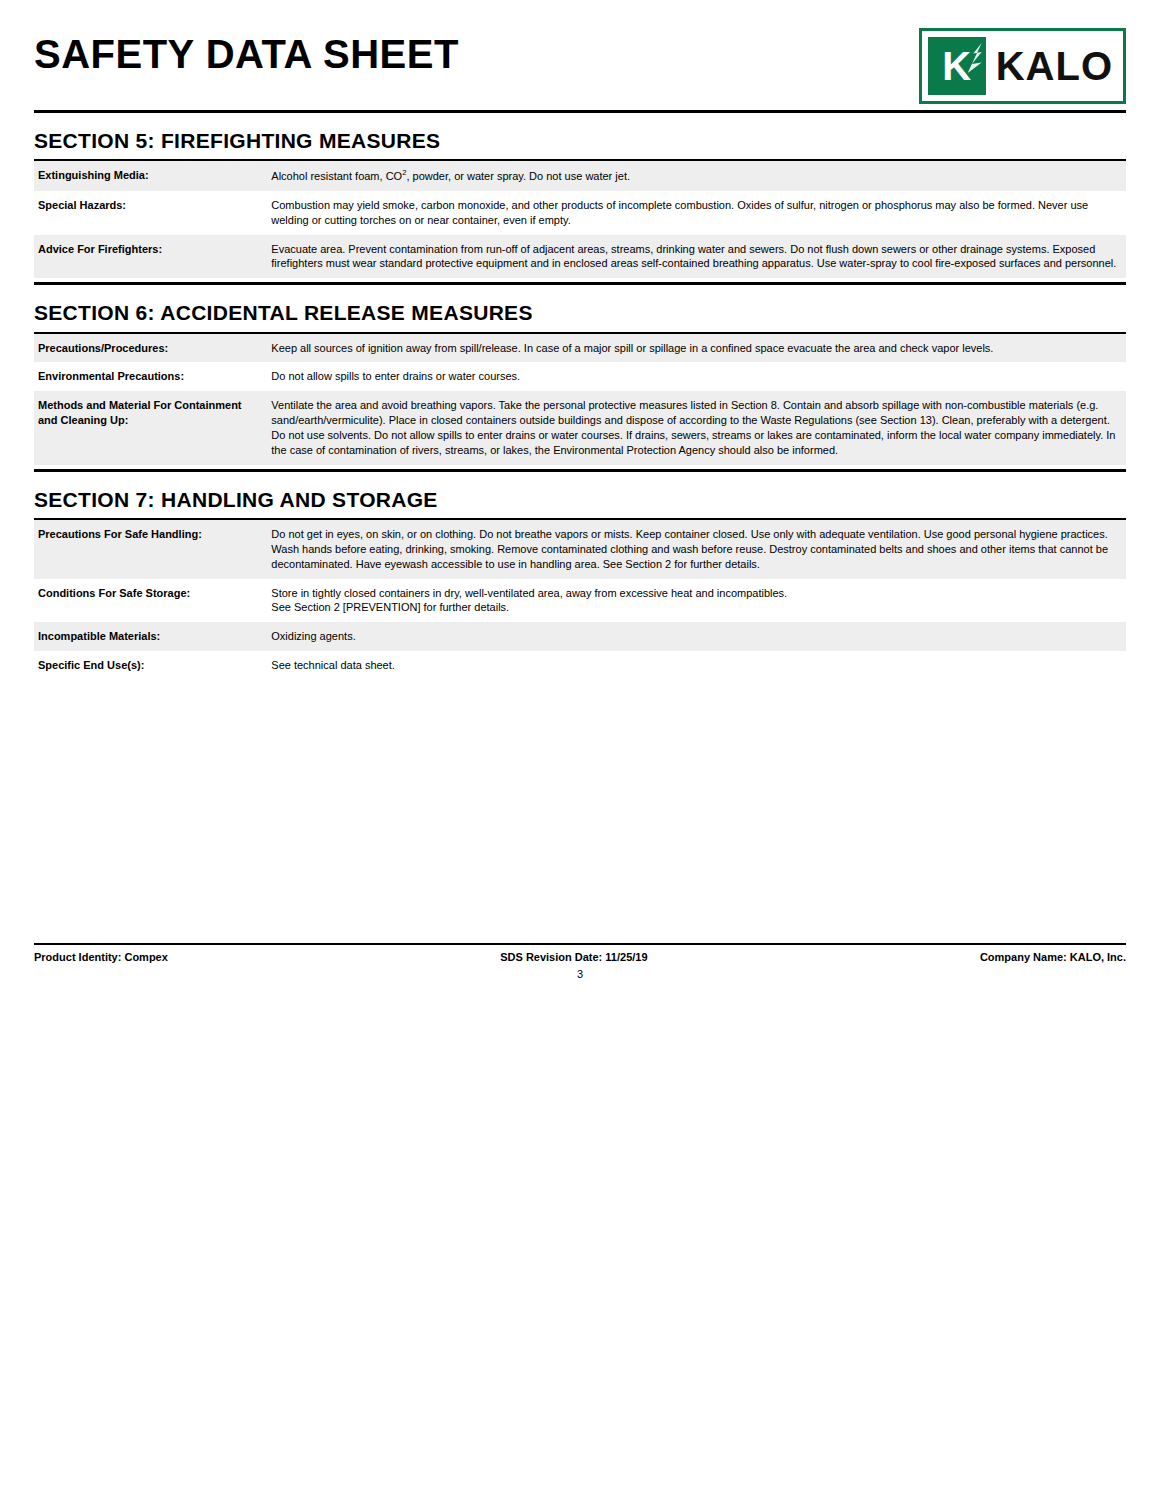SAFETY DATA SHEET
K
KALO
SECTION 5: FIREFIGHTING MEASURES
| Extinguishing Media: | Alcohol resistant foam, CO 2 , powder, or water spray. Do not use water jet. |
| Special Hazards: | Combustion may yield smoke, carbon monoxide, and other products of incomplete combustion. Oxides of sulfur, nitrogen or phosphorus may also be formed. Never use welding or cutting torches on or near container, even if empty. |
| Advice For Firefighters: | Evacuate area. Prevent contamination from run-off of adjacent areas, streams, drinking water and sewers. Do not flush down sewers or other drainage systems. Exposed firefighters must wear standard protective equipment and in enclosed areas self-contained breathing apparatus. Use water-spray to cool fire-exposed surfaces and personnel. |
SECTION 6: ACCIDENTAL RELEASE MEASURES
| Precautions/Procedures: | Keep all sources of ignition away from spill/release. In case of a major spill or spillage in a confined space evacuate the area and check vapor levels. |
| Environmental Precautions: | Do not allow spills to enter drains or water courses. |
| Methods and Material For Containment and Cleaning Up: | Ventilate the area and avoid breathing vapors. Take the personal protective measures listed in Section 8. Contain and absorb spillage with non-combustible materials (e.g. sand/earth/vermiculite). Place in closed containers outside buildings and dispose of according to the Waste Regulations (see Section 13). Clean, preferably with a detergent. Do not use solvents. Do not allow spills to enter drains or water courses. If drains, sewers, streams or lakes are contaminated, inform the local water company immediately. In the case of contamination of rivers, streams, or lakes, the Environmental Protection Agency should also be informed. |
SECTION 7: HANDLING AND STORAGE
| Precautions For Safe Handling: | Do not get in eyes, on skin, or on clothing. Do not breathe vapors or mists. Keep container closed. Use only with adequate ventilation. Use good personal hygiene practices. Wash hands before eating, drinking, smoking. Remove contaminated clothing and wash before reuse. Destroy contaminated belts and shoes and other items that cannot be decontaminated. Have eyewash accessible to use in handling area. See Section 2 for further details. |
| Conditions For Safe Storage: | Store in tightly closed containers in dry, well-ventilated area, away from excessive heat and incompatibles. See Section 2 [PREVENTION] for further details. |
| Incompatible Materials: | Oxidizing agents. |
| Specific End Use(s): | See technical data sheet. |
Product Identity: Compex SDS Revision Date: 11/25/19 Company Name: KALO, Inc.
3